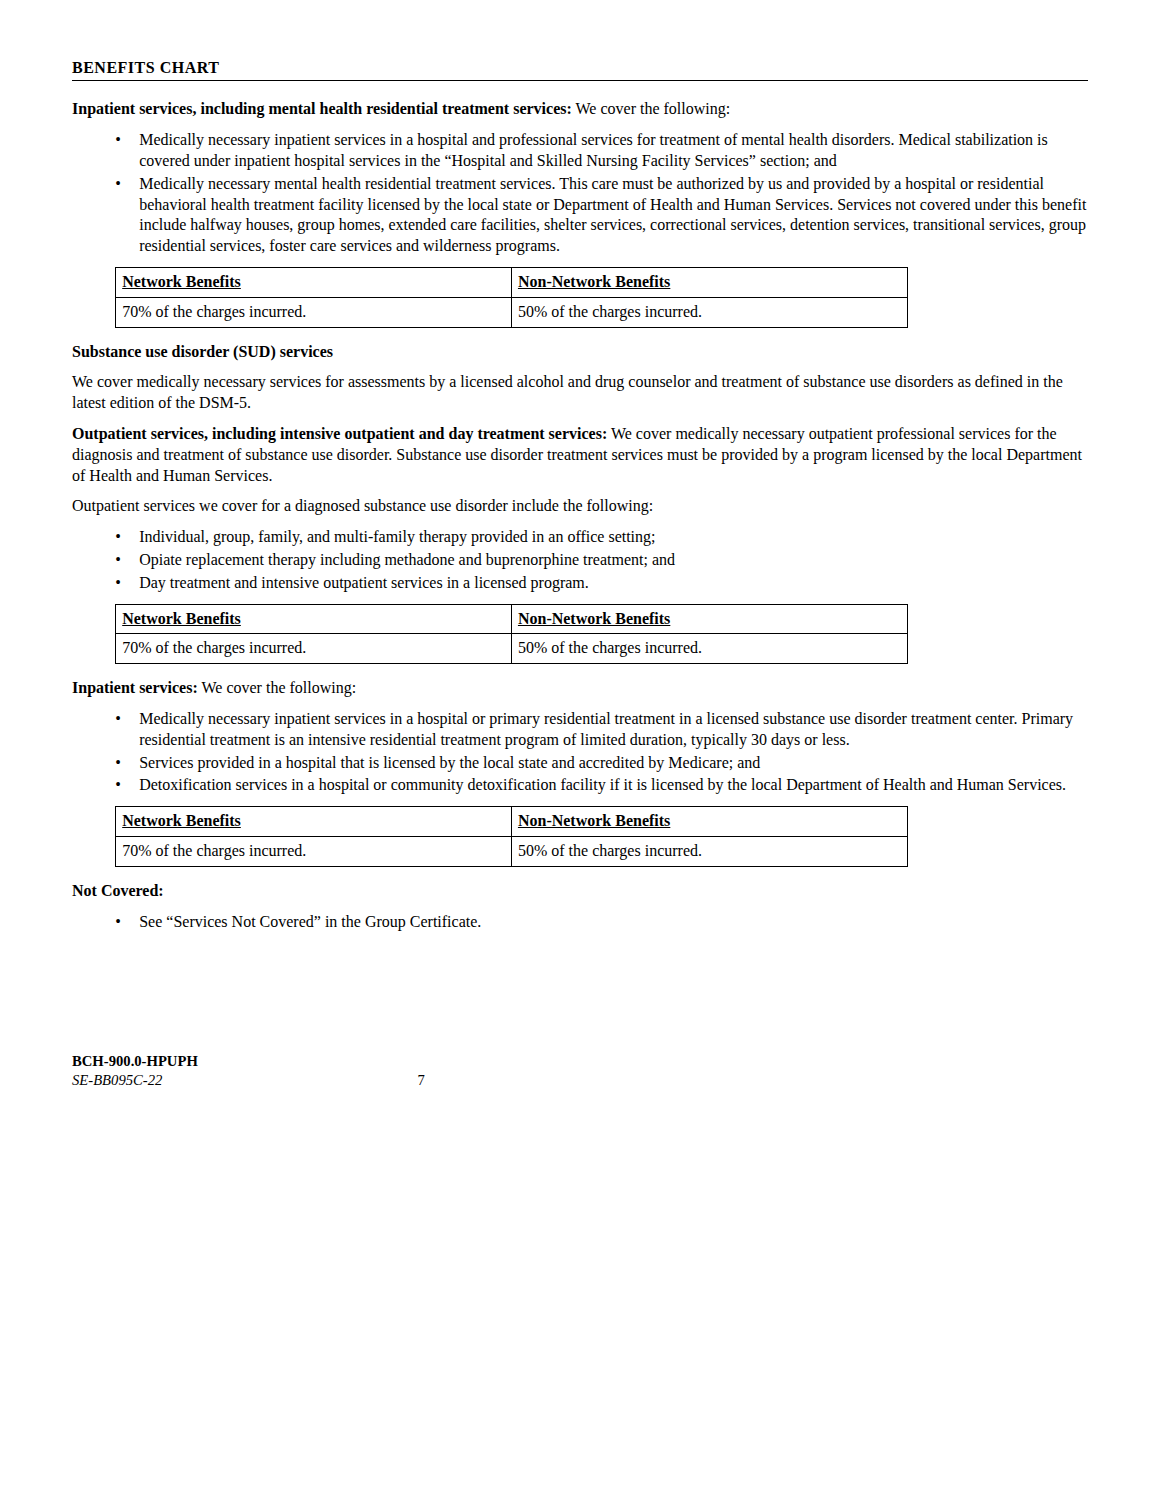BENEFITS CHART
Inpatient services, including mental health residential treatment services: We cover the following:
Medically necessary inpatient services in a hospital and professional services for treatment of mental health disorders. Medical stabilization is covered under inpatient hospital services in the “Hospital and Skilled Nursing Facility Services” section; and
Medically necessary mental health residential treatment services. This care must be authorized by us and provided by a hospital or residential behavioral health treatment facility licensed by the local state or Department of Health and Human Services. Services not covered under this benefit include halfway houses, group homes, extended care facilities, shelter services, correctional services, detention services, transitional services, group residential services, foster care services and wilderness programs.
| Network Benefits | Non-Network Benefits |
| 70% of the charges incurred. | 50% of the charges incurred. |
Substance use disorder (SUD) services
We cover medically necessary services for assessments by a licensed alcohol and drug counselor and treatment of substance use disorders as defined in the latest edition of the DSM-5.
Outpatient services, including intensive outpatient and day treatment services: We cover medically necessary outpatient professional services for the diagnosis and treatment of substance use disorder. Substance use disorder treatment services must be provided by a program licensed by the local Department of Health and Human Services.
Outpatient services we cover for a diagnosed substance use disorder include the following:
Individual, group, family, and multi-family therapy provided in an office setting;
Opiate replacement therapy including methadone and buprenorphine treatment; and
Day treatment and intensive outpatient services in a licensed program.
| Network Benefits | Non-Network Benefits |
| 70% of the charges incurred. | 50% of the charges incurred. |
Inpatient services: We cover the following:
Medically necessary inpatient services in a hospital or primary residential treatment in a licensed substance use disorder treatment center. Primary residential treatment is an intensive residential treatment program of limited duration, typically 30 days or less.
Services provided in a hospital that is licensed by the local state and accredited by Medicare; and
Detoxification services in a hospital or community detoxification facility if it is licensed by the local Department of Health and Human Services.
| Network Benefits | Non-Network Benefits |
| 70% of the charges incurred. | 50% of the charges incurred. |
Not Covered:
See “Services Not Covered” in the Group Certificate.
BCH-900.0-HPUPH
SE-BB095C-227